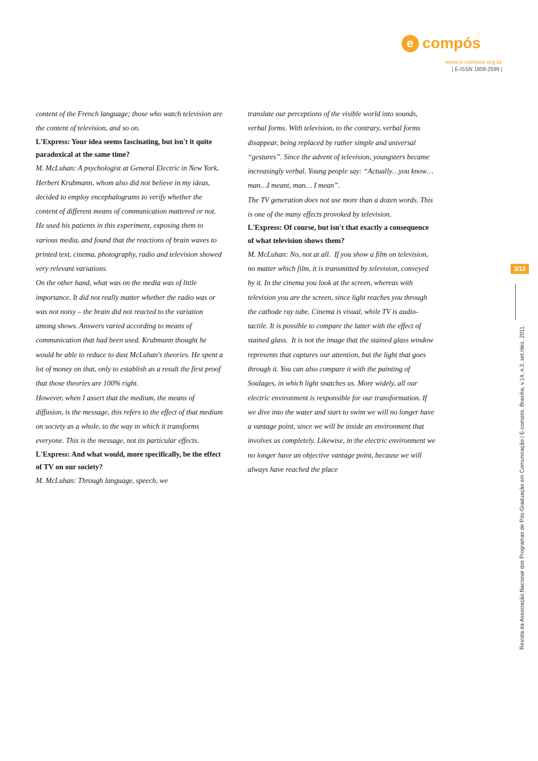e compós ´
www.e-compos.org.br
| E-ISSN 1808-2599 |
content of the French language; those who watch television are the content of television, and so on.
L'Express: Your idea seems fascinating, but isn't it quite paradoxical at the same time?
M. McLuhan: A psychologist at General Electric in New York, Herbert Krubmann, whom also did not believe in my ideas, decided to employ encephalograms to verify whether the content of different means of communication mattered or not. He used his patients in this experiment, exposing them to various media, and found that the reactions of brain waves to printed text, cinema, photography, radio and television showed very relevant variations.
On the other hand, what was on the media was of little importance. It did not really matter whether the radio was or was not noisy – the brain did not reacted to the variation among shows. Answers varied according to means of communication that had been used. Krubmann thought he would be able to reduce to dust McLuhan's theories. He spent a lot of money on that, only to establish as a result the first proof that those theories are 100% right.
However, when I assert that the medium, the means of diffusion, is the message, this refers to the effect of that medium on society as a whole, to the way in which it transforms everyone. This is the message, not its particular effects.
L'Express: And what would, more specifically, be the effect of TV on our society?
M. McLuhan: Through language, speech, we
translate our perceptions of the visible world into sounds, verbal forms. With television, to the contrary, verbal forms disappear, being replaced by rather simple and universal “gestures”. Since the advent of television, youngsters became increasingly verbal. Young people say: “Actually…you know…man…I meant, man… I mean”.
The TV generation does not use more than a dozen words. This is one of the many effects provoked by television.
L'Express: Of course, but isn't that exactly a consequence of what television shows them?
M. McLuhan: No, not at all. If you show a film on television, no matter which film, it is transmitted by television, conveyed by it. In the cinema you look at the screen, whereas with television you are the screen, since light reaches you through the cathode ray tube. Cinema is visual, while TV is audio-tactile. It is possible to compare the latter with the effect of stained glass. It is not the image that the stained glass window represents that captures our attention, but the light that goes through it. You can also compare it with the painting of Soulages, in which light snatches us. More widely, all our electric environment is responsible for our transformation. If we dive into the water and start to swim we will no longer have a vantage point, since we will be inside an environment that involves us completely. Likewise, in the electric environment we no longer have an objective vantage point, because we will always have reached the place
3/13
Revista da Associação Nacional dos Programas de Pós-Graduação em Comunicação | E-compós, Brasília, v.14, n.3, set./dez. 2011.